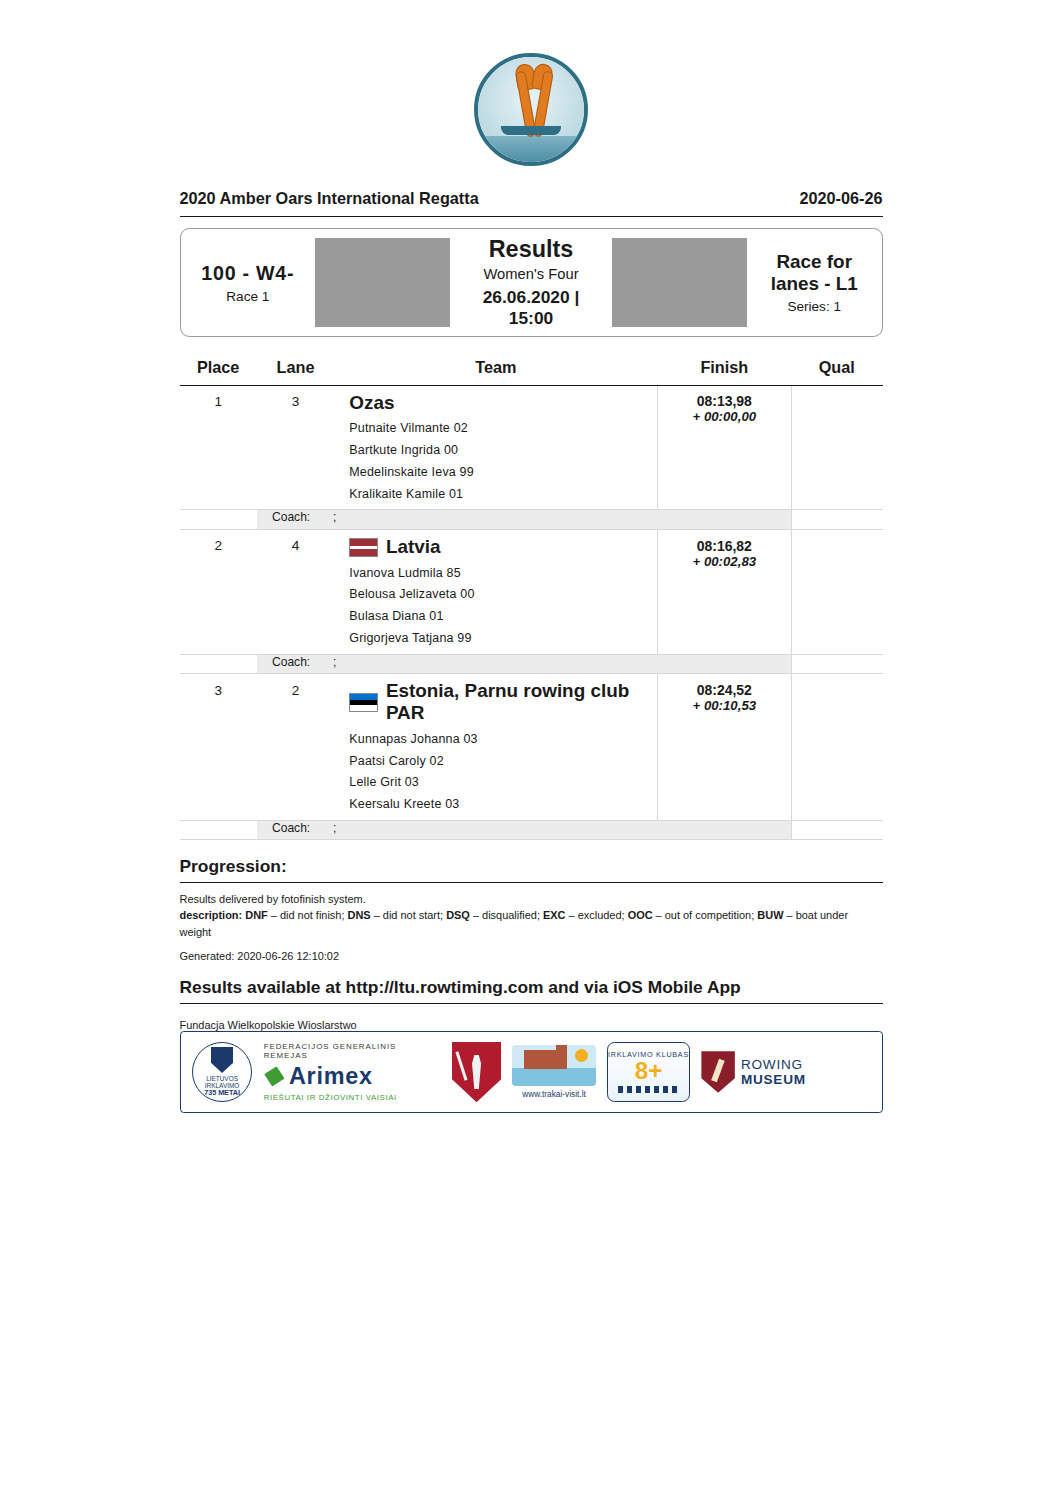2020 Amber Oars International Regatta
2020-06-26
100 - W4-
Race 1
Results
Women's Four
26.06.2020 | 15:00
Race for lanes - L1
Series: 1
| Place | Lane | Team | Finish | Qual |
| --- | --- | --- | --- | --- |
| 1 | 3 | Ozas Putnaite Vilmante 02 Bartkute Ingrida 00 Medelinskaite Ieva 99 Kralikaite Kamile 01 | 08:13,98 + 00:00,00 | |
| | Coach: ; | | |
| 2 | 4 | Latvia Ivanova Ludmila 85 Belousa Jelizaveta 00 Bulasa Diana 01 Grigorjeva Tatjana 99 | 08:16,82 + 00:02,83 | |
| | Coach: ; | | |
| 3 | 2 | Estonia, Parnu rowing club PAR Kunnapas Johanna 03 Paatsi Caroly 02 Lelle Grit 03 Keersalu Kreete 03 | 08:24,52 + 00:10,53 | |
| | Coach: ; | | |
Progression:
Results delivered by fotofinish system.
description: DNF – did not finish; DNS – did not start; DSQ – disqualified; EXC – excluded; OOC – out of competition; BUW – boat under weight
Generated: 2020-06-26 12:10:02
Results available at http://ltu.rowtiming.com and via iOS Mobile App
Fundacja Wielkopolskie Wioslarstwo
LIETUVOS IRKLAVIMO
735 METAI
FEDERACIJOS GENERALINIS RĖMĖJAS
Arimex
RIEŠUTAI IR DŽIOVINTI VAISIAI
www.trakai-visit.lt
IRKLAVIMO KLUBAS
8+
ROWING MUSEUM